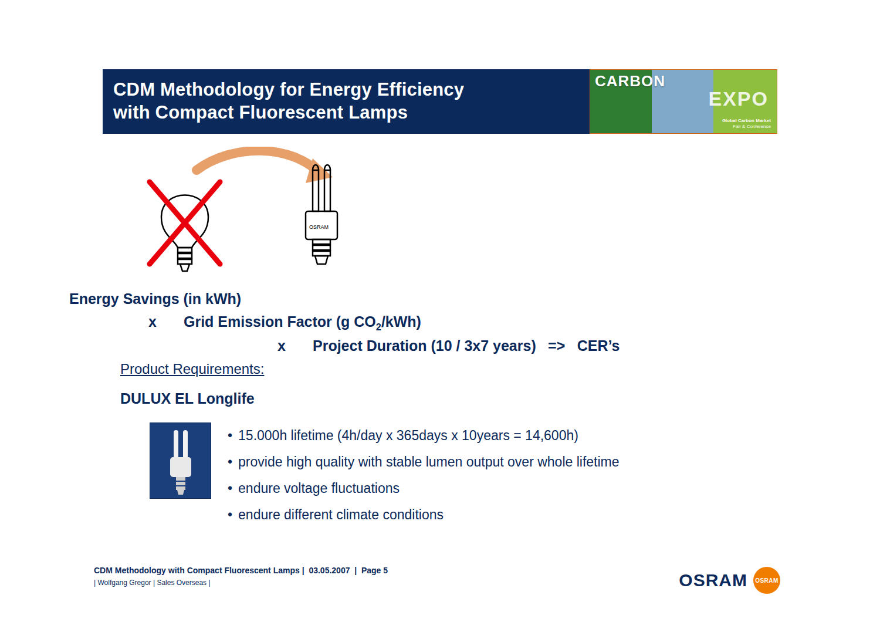CDM Methodology for Energy Efficiency
with Compact Fluorescent Lamps
CARBON EXPO Global Carbon Market Fair & Conference
OSRAM
Energy Savings (in kWh)
x Grid Emission Factor (g CO2/kWh)
x Project Duration (10 / 3x7 years)=>CER’s
Product Requirements:
DULUX EL Longlife
15.000h lifetime (4h/day x 365days x 10years = 14,600h)
provide high quality with stable lumen output over whole lifetime
endure voltage fluctuations
endure different climate conditions
CDM Methodology with Compact Fluorescent Lamps | 03.05.2007 | Page 5
| Wolfgang Gregor | Sales Overseas |
OSRAM OSRAM